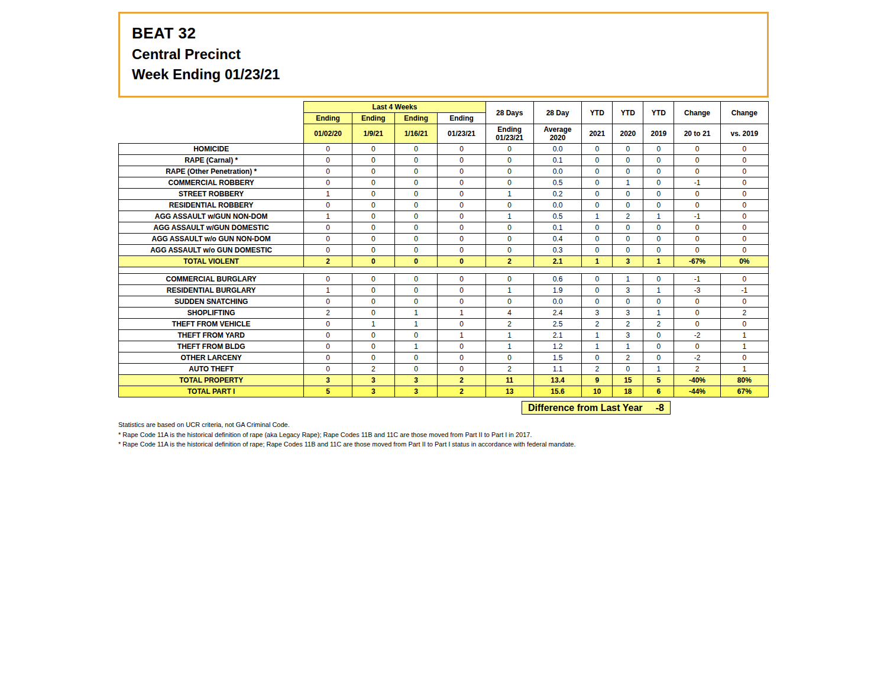BEAT 32
Central Precinct
Week Ending 01/23/21
| | Last 4 Weeks | 28 Days | 28 Day | YTD | YTD | YTD | Change | Change |
| --- | --- | --- | --- | --- | --- | --- | --- | --- |
| Ending | Ending | Ending | Ending |
| 01/02/20 | 1/9/21 | 1/16/21 | 01/23/21 | Ending 01/23/21 | Average 2020 | 2021 | 2020 | 2019 | 20 to 21 | vs. 2019 |
| HOMICIDE | 0 | 0 | 0 | 0 | 0 | 0.0 | 0 | 0 | 0 | 0 | 0 |
| RAPE (Carnal) * | 0 | 0 | 0 | 0 | 0 | 0.1 | 0 | 0 | 0 | 0 | 0 |
| RAPE (Other Penetration) * | 0 | 0 | 0 | 0 | 0 | 0.0 | 0 | 0 | 0 | 0 | 0 |
| COMMERCIAL ROBBERY | 0 | 0 | 0 | 0 | 0 | 0.5 | 0 | 1 | 0 | -1 | 0 |
| STREET ROBBERY | 1 | 0 | 0 | 0 | 1 | 0.2 | 0 | 0 | 0 | 0 | 0 |
| RESIDENTIAL ROBBERY | 0 | 0 | 0 | 0 | 0 | 0.0 | 0 | 0 | 0 | 0 | 0 |
| AGG ASSAULT w/GUN NON-DOM | 1 | 0 | 0 | 0 | 1 | 0.5 | 1 | 2 | 1 | -1 | 0 |
| AGG ASSAULT w/GUN DOMESTIC | 0 | 0 | 0 | 0 | 0 | 0.1 | 0 | 0 | 0 | 0 | 0 |
| AGG ASSAULT w/o GUN NON-DOM | 0 | 0 | 0 | 0 | 0 | 0.4 | 0 | 0 | 0 | 0 | 0 |
| AGG ASSAULT w/o GUN DOMESTIC | 0 | 0 | 0 | 0 | 0 | 0.3 | 0 | 0 | 0 | 0 | 0 |
| TOTAL VIOLENT | 2 | 0 | 0 | 0 | 2 | 2.1 | 1 | 3 | 1 | -67% | 0% |
| COMMERCIAL BURGLARY | 0 | 0 | 0 | 0 | 0 | 0.6 | 0 | 1 | 0 | -1 | 0 |
| RESIDENTIAL BURGLARY | 1 | 0 | 0 | 0 | 1 | 1.9 | 0 | 3 | 1 | -3 | -1 |
| SUDDEN SNATCHING | 0 | 0 | 0 | 0 | 0 | 0.0 | 0 | 0 | 0 | 0 | 0 |
| SHOPLIFTING | 2 | 0 | 1 | 1 | 4 | 2.4 | 3 | 3 | 1 | 0 | 2 |
| THEFT FROM VEHICLE | 0 | 1 | 1 | 0 | 2 | 2.5 | 2 | 2 | 2 | 0 | 0 |
| THEFT FROM YARD | 0 | 0 | 0 | 1 | 1 | 2.1 | 1 | 3 | 0 | -2 | 1 |
| THEFT FROM BLDG | 0 | 0 | 1 | 0 | 1 | 1.2 | 1 | 1 | 0 | 0 | 1 |
| OTHER LARCENY | 0 | 0 | 0 | 0 | 0 | 1.5 | 0 | 2 | 0 | -2 | 0 |
| AUTO THEFT | 0 | 2 | 0 | 0 | 2 | 1.1 | 2 | 0 | 1 | 2 | 1 |
| TOTAL PROPERTY | 3 | 3 | 3 | 2 | 11 | 13.4 | 9 | 15 | 5 | -40% | 80% |
| TOTAL PART I | 5 | 3 | 3 | 2 | 13 | 15.6 | 10 | 18 | 6 | -44% | 67% |
| | Difference from Last Year -8 | |
Statistics are based on UCR criteria, not GA Criminal Code.
* Rape Code 11A is the historical definition of rape (aka Legacy Rape); Rape Codes 11B and 11C are those moved from Part II to Part I in 2017.
* Rape Code 11A is the historical definition of rape; Rape Codes 11B and 11C are those moved from Part II to Part I status in accordance with federal mandate.